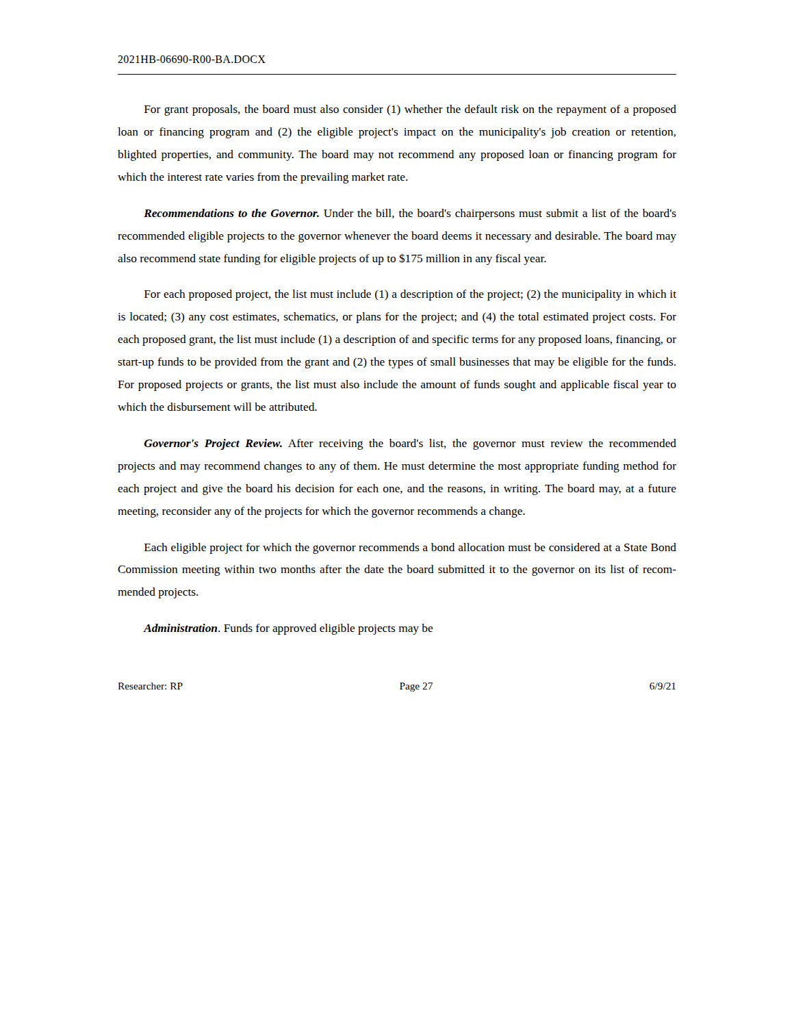2021HB-06690-R00-BA.DOCX
For grant proposals, the board must also consider (1) whether the default risk on the repayment of a proposed loan or financing program and (2) the eligible project's impact on the municipality's job creation or retention, blighted properties, and community. The board may not recommend any proposed loan or financing program for which the interest rate varies from the prevailing market rate.
Recommendations to the Governor. Under the bill, the board's chairpersons must submit a list of the board's recommended eligible projects to the governor whenever the board deems it necessary and desirable. The board may also recommend state funding for eligible projects of up to $175 million in any fiscal year.
For each proposed project, the list must include (1) a description of the project; (2) the municipality in which it is located; (3) any cost estimates, schematics, or plans for the project; and (4) the total estimated project costs. For each proposed grant, the list must include (1) a description of and specific terms for any proposed loans, financing, or start-up funds to be provided from the grant and (2) the types of small businesses that may be eligible for the funds. For proposed projects or grants, the list must also include the amount of funds sought and applicable fiscal year to which the disbursement will be attributed.
Governor's Project Review. After receiving the board's list, the governor must review the recommended projects and may recommend changes to any of them. He must determine the most appropriate funding method for each project and give the board his decision for each one, and the reasons, in writing. The board may, at a future meeting, reconsider any of the projects for which the governor recommends a change.
Each eligible project for which the governor recommends a bond allocation must be considered at a State Bond Commission meeting within two months after the date the board submitted it to the governor on its list of recommended projects.
Administration. Funds for approved eligible projects may be
Researcher: RP Page 27 6/9/21